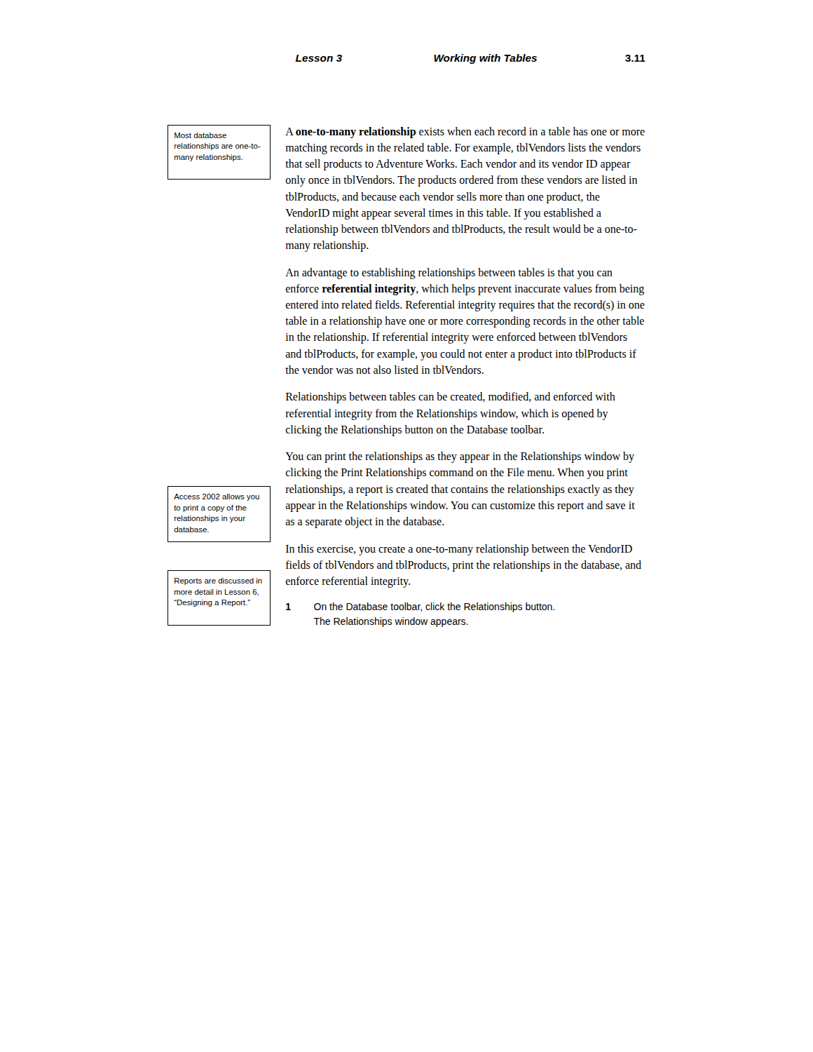Lesson 3 Working with Tables 3.11
Most database relationships are one-to-many relationships.
Access 2002 allows you to print a copy of the relation­ships in your database.
Reports are discussed in more detail in Lesson 6, “Designing a Report.”
A one-to-many relationship exists when each record in a table has one or more matching records in the related table. For example, tblVendors lists the vendors that sell products to Adventure Works. Each vendor and its vendor ID appear only once in tblVendors. The products ordered from these vendors are listed in tblProducts, and because each vendor sells more than one product, the VendorID might appear several times in this table. If you established a relationship between tblVendors and tblProducts, the result would be a one-to-many relationship.
An advantage to establishing relationships between tables is that you can enforce referential integrity, which helps prevent inaccurate values from being entered into related fields. Referential integrity requires that the record(s) in one table in a relationship have one or more corresponding records in the other table in the relationship. If referential integrity were enforced between tblVendors and tblProducts, for example, you could not enter a product into tblProducts if the vendor was not also listed in tblVendors.
Relationships between tables can be created, modified, and enforced with referential integrity from the Relationships window, which is opened by clicking the Relationships button on the Database toolbar.
You can print the relationships as they appear in the Relationships window by clicking the Print Relationships command on the File menu. When you print relationships, a report is created that contains the relationships exactly as they appear in the Relationships window. You can customize this report and save it as a separate object in the database.
In this exercise, you create a one-to-many relationship between the VendorID fields of tblVendors and tblProducts, print the relationships in the database, and enforce referential integrity.
1
On the Database toolbar, click the Relationships button.
The Relationships window appears.